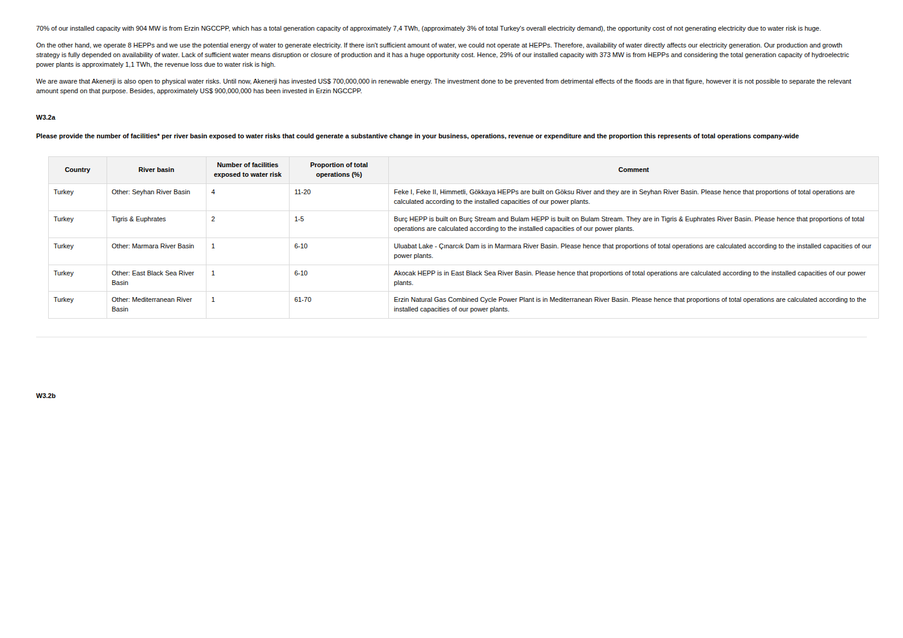70% of our installed capacity with 904 MW is from Erzin NGCCPP, which has a total generation capacity of approximately 7,4 TWh, (approximately 3% of total Turkey's overall electricity demand), the opportunity cost of not generating electricity due to water risk is huge.
On the other hand, we operate 8 HEPPs and we use the potential energy of water to generate electricity. If there isn't sufficient amount of water, we could not operate at HEPPs. Therefore, availability of water directly affects our electricity generation. Our production and growth strategy is fully depended on availability of water. Lack of sufficient water means disruption or closure of production and it has a huge opportunity cost. Hence, 29% of our installed capacity with 373 MW is from HEPPs and considering the total generation capacity of hydroelectric power plants is approximately 1,1 TWh, the revenue loss due to water risk is high.
We are aware that Akenerji is also open to physical water risks. Until now, Akenerji has invested US$ 700,000,000 in renewable energy. The investment done to be prevented from detrimental effects of the floods are in that figure, however it is not possible to separate the relevant amount spend on that purpose. Besides, approximately US$ 900,000,000 has been invested in Erzin NGCCPP.
W3.2a
Please provide the number of facilities* per river basin exposed to water risks that could generate a substantive change in your business, operations, revenue or expenditure and the proportion this represents of total operations company-wide
| Country | River basin | Number of facilities exposed to water risk | Proportion of total operations (%) | Comment |
| --- | --- | --- | --- | --- |
| Turkey | Other: Seyhan River Basin | 4 | 11-20 | Feke I, Feke II, Himmetli, Gökkaya HEPPs are built on Göksu River and they are in Seyhan River Basin. Please hence that proportions of total operations are calculated according to the installed capacities of our power plants. |
| Turkey | Tigris & Euphrates | 2 | 1-5 | Burç HEPP is built on Burç Stream and Bulam HEPP is built on Bulam Stream. They are in Tigris & Euphrates River Basin. Please hence that proportions of total operations are calculated according to the installed capacities of our power plants. |
| Turkey | Other: Marmara River Basin | 1 | 6-10 | Uluabat Lake - Çınarcık Dam is in Marmara River Basin. Please hence that proportions of total operations are calculated according to the installed capacities of our power plants. |
| Turkey | Other: East Black Sea River Basin | 1 | 6-10 | Akocak HEPP is in East Black Sea River Basin. Please hence that proportions of total operations are calculated according to the installed capacities of our power plants. |
| Turkey | Other: Mediterranean River Basin | 1 | 61-70 | Erzin Natural Gas Combined Cycle Power Plant is in Mediterranean River Basin. Please hence that proportions of total operations are calculated according to the installed capacities of our power plants. |
W3.2b